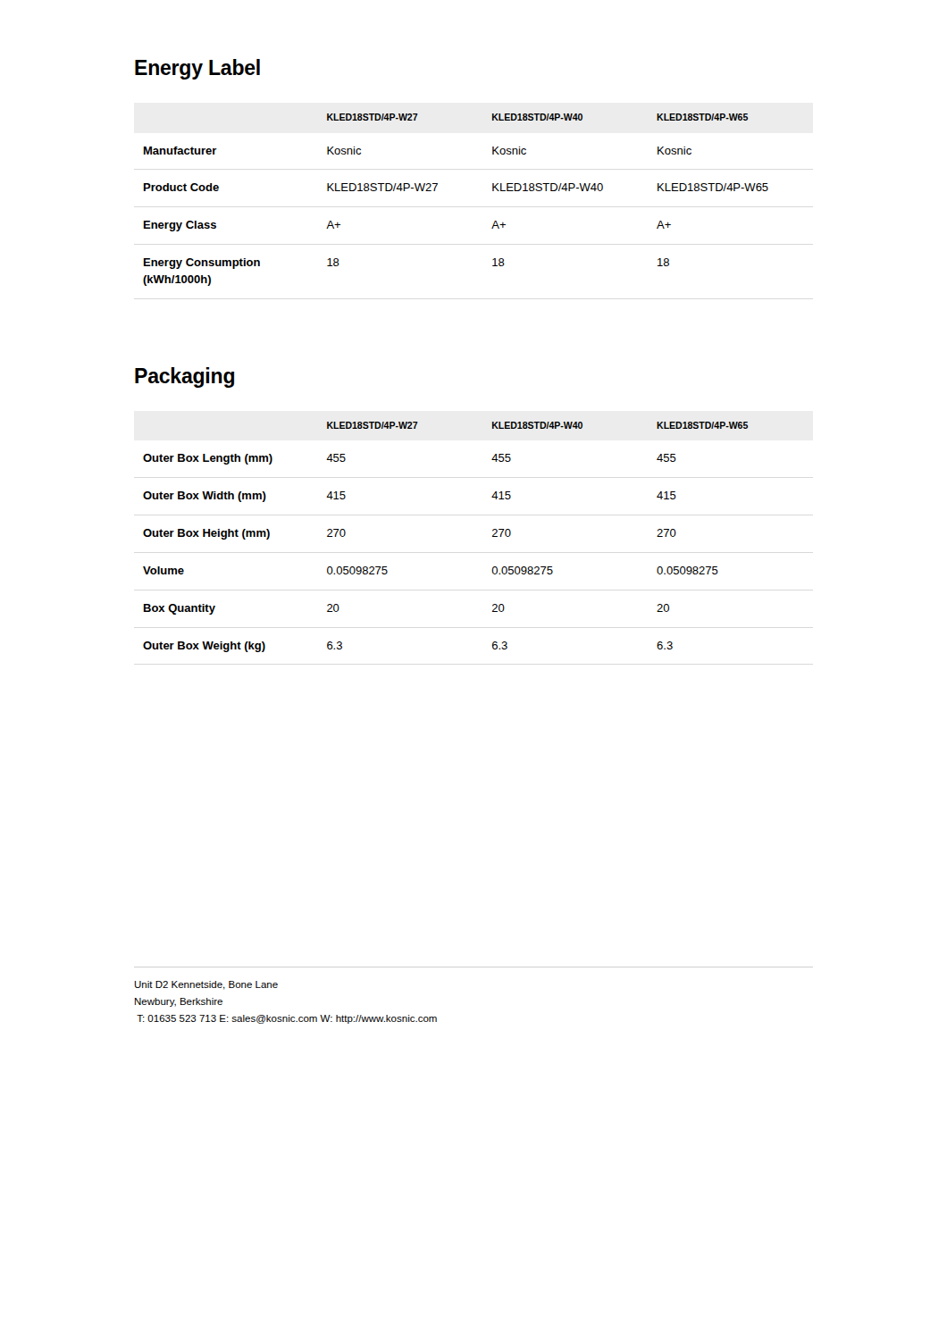Energy Label
| | KLED18STD/4P-W27 | KLED18STD/4P-W40 | KLED18STD/4P-W65 |
| --- | --- | --- | --- |
| Manufacturer | Kosnic | Kosnic | Kosnic |
| Product Code | KLED18STD/4P-W27 | KLED18STD/4P-W40 | KLED18STD/4P-W65 |
| Energy Class | A+ | A+ | A+ |
| Energy Consumption (kWh/1000h) | 18 | 18 | 18 |
Packaging
| | KLED18STD/4P-W27 | KLED18STD/4P-W40 | KLED18STD/4P-W65 |
| --- | --- | --- | --- |
| Outer Box Length (mm) | 455 | 455 | 455 |
| Outer Box Width (mm) | 415 | 415 | 415 |
| Outer Box Height (mm) | 270 | 270 | 270 |
| Volume | 0.05098275 | 0.05098275 | 0.05098275 |
| Box Quantity | 20 | 20 | 20 |
| Outer Box Weight (kg) | 6.3 | 6.3 | 6.3 |
Unit D2 Kennetside, Bone Lane
Newbury, Berkshire
T: 01635 523 713 E: sales@kosnic.com W: http://www.kosnic.com